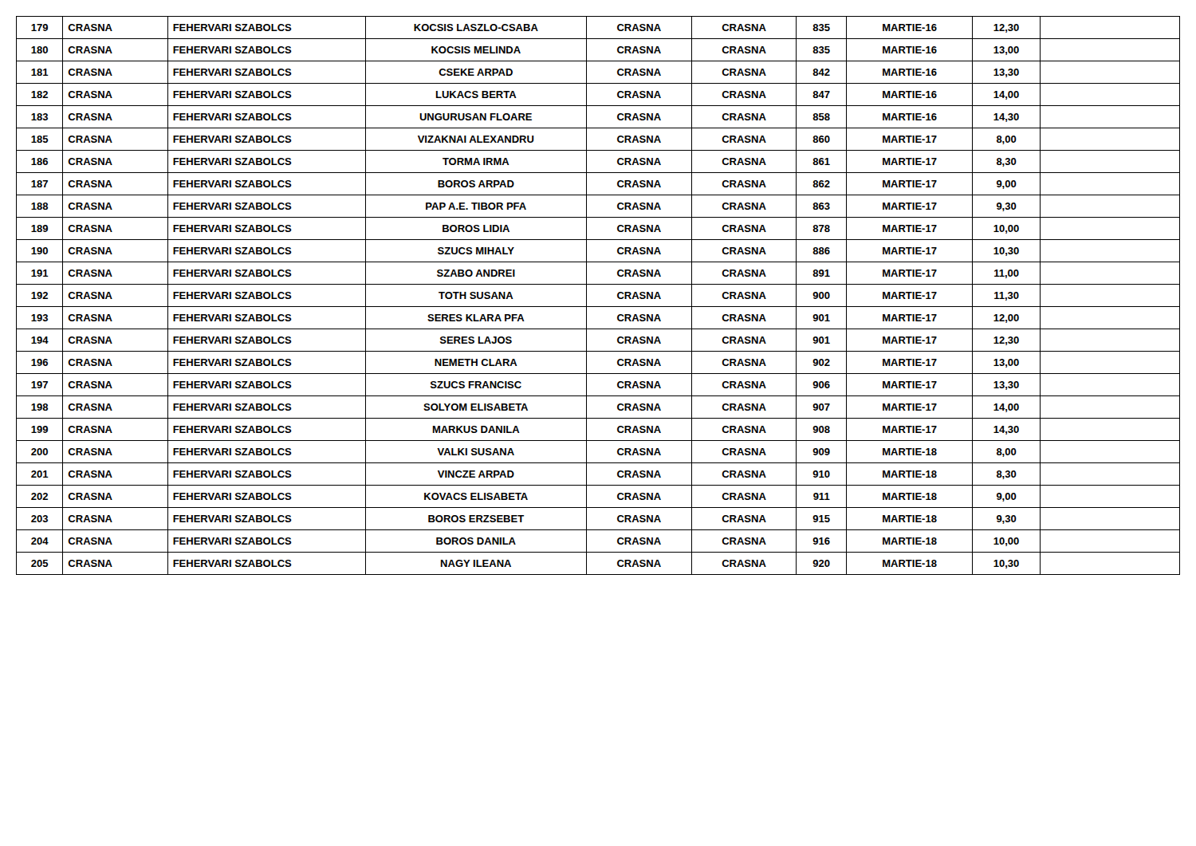| 179 | CRASNA | FEHERVARI SZABOLCS | KOCSIS LASZLO-CSABA | CRASNA | CRASNA | 835 | MARTIE-16 | 12,30 | |
| 180 | CRASNA | FEHERVARI SZABOLCS | KOCSIS MELINDA | CRASNA | CRASNA | 835 | MARTIE-16 | 13,00 | |
| 181 | CRASNA | FEHERVARI SZABOLCS | CSEKE ARPAD | CRASNA | CRASNA | 842 | MARTIE-16 | 13,30 | |
| 182 | CRASNA | FEHERVARI SZABOLCS | LUKACS BERTA | CRASNA | CRASNA | 847 | MARTIE-16 | 14,00 | |
| 183 | CRASNA | FEHERVARI SZABOLCS | UNGURUSAN FLOARE | CRASNA | CRASNA | 858 | MARTIE-16 | 14,30 | |
| 185 | CRASNA | FEHERVARI SZABOLCS | VIZAKNAI ALEXANDRU | CRASNA | CRASNA | 860 | MARTIE-17 | 8,00 | |
| 186 | CRASNA | FEHERVARI SZABOLCS | TORMA IRMA | CRASNA | CRASNA | 861 | MARTIE-17 | 8,30 | |
| 187 | CRASNA | FEHERVARI SZABOLCS | BOROS ARPAD | CRASNA | CRASNA | 862 | MARTIE-17 | 9,00 | |
| 188 | CRASNA | FEHERVARI SZABOLCS | PAP A.E. TIBOR PFA | CRASNA | CRASNA | 863 | MARTIE-17 | 9,30 | |
| 189 | CRASNA | FEHERVARI SZABOLCS | BOROS LIDIA | CRASNA | CRASNA | 878 | MARTIE-17 | 10,00 | |
| 190 | CRASNA | FEHERVARI SZABOLCS | SZUCS MIHALY | CRASNA | CRASNA | 886 | MARTIE-17 | 10,30 | |
| 191 | CRASNA | FEHERVARI SZABOLCS | SZABO ANDREI | CRASNA | CRASNA | 891 | MARTIE-17 | 11,00 | |
| 192 | CRASNA | FEHERVARI SZABOLCS | TOTH SUSANA | CRASNA | CRASNA | 900 | MARTIE-17 | 11,30 | |
| 193 | CRASNA | FEHERVARI SZABOLCS | SERES KLARA PFA | CRASNA | CRASNA | 901 | MARTIE-17 | 12,00 | |
| 194 | CRASNA | FEHERVARI SZABOLCS | SERES LAJOS | CRASNA | CRASNA | 901 | MARTIE-17 | 12,30 | |
| 196 | CRASNA | FEHERVARI SZABOLCS | NEMETH CLARA | CRASNA | CRASNA | 902 | MARTIE-17 | 13,00 | |
| 197 | CRASNA | FEHERVARI SZABOLCS | SZUCS FRANCISC | CRASNA | CRASNA | 906 | MARTIE-17 | 13,30 | |
| 198 | CRASNA | FEHERVARI SZABOLCS | SOLYOM ELISABETA | CRASNA | CRASNA | 907 | MARTIE-17 | 14,00 | |
| 199 | CRASNA | FEHERVARI SZABOLCS | MARKUS DANILA | CRASNA | CRASNA | 908 | MARTIE-17 | 14,30 | |
| 200 | CRASNA | FEHERVARI SZABOLCS | VALKI SUSANA | CRASNA | CRASNA | 909 | MARTIE-18 | 8,00 | |
| 201 | CRASNA | FEHERVARI SZABOLCS | VINCZE ARPAD | CRASNA | CRASNA | 910 | MARTIE-18 | 8,30 | |
| 202 | CRASNA | FEHERVARI SZABOLCS | KOVACS ELISABETA | CRASNA | CRASNA | 911 | MARTIE-18 | 9,00 | |
| 203 | CRASNA | FEHERVARI SZABOLCS | BOROS ERZSEBET | CRASNA | CRASNA | 915 | MARTIE-18 | 9,30 | |
| 204 | CRASNA | FEHERVARI SZABOLCS | BOROS DANILA | CRASNA | CRASNA | 916 | MARTIE-18 | 10,00 | |
| 205 | CRASNA | FEHERVARI SZABOLCS | NAGY ILEANA | CRASNA | CRASNA | 920 | MARTIE-18 | 10,30 | |